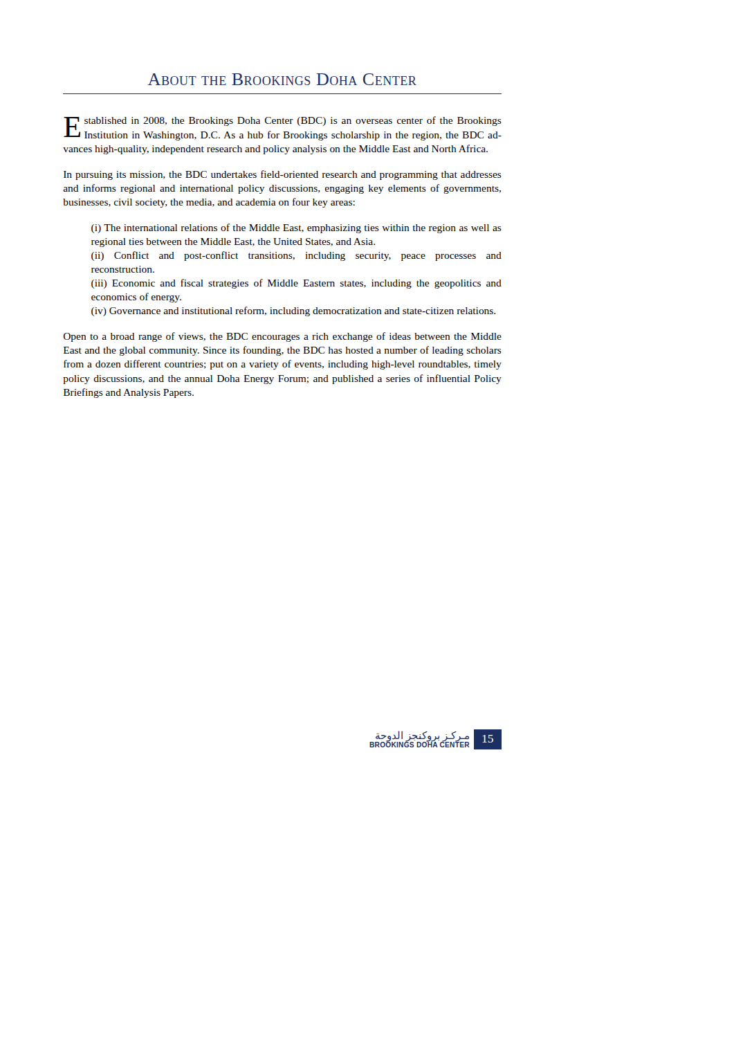About the Brookings Doha Center
Established in 2008, the Brookings Doha Center (BDC) is an overseas center of the Brookings Institution in Washington, D.C. As a hub for Brookings scholarship in the region, the BDC advances high-quality, independent research and policy analysis on the Middle East and North Africa.
In pursuing its mission, the BDC undertakes field-oriented research and programming that addresses and informs regional and international policy discussions, engaging key elements of governments, businesses, civil society, the media, and academia on four key areas:
(i) The international relations of the Middle East, emphasizing ties within the region as well as regional ties between the Middle East, the United States, and Asia.
(ii) Conflict and post-conflict transitions, including security, peace processes and reconstruction.
(iii) Economic and fiscal strategies of Middle Eastern states, including the geopolitics and economics of energy.
(iv) Governance and institutional reform, including democratization and state-citizen relations.
Open to a broad range of views, the BDC encourages a rich exchange of ideas between the Middle East and the global community. Since its founding, the BDC has hosted a number of leading scholars from a dozen different countries; put on a variety of events, including high-level roundtables, timely policy discussions, and the annual Doha Energy Forum; and published a series of influential Policy Briefings and Analysis Papers.
مـركـز بروكنجز الدوحة
BROOKINGS DOHA CENTER
15